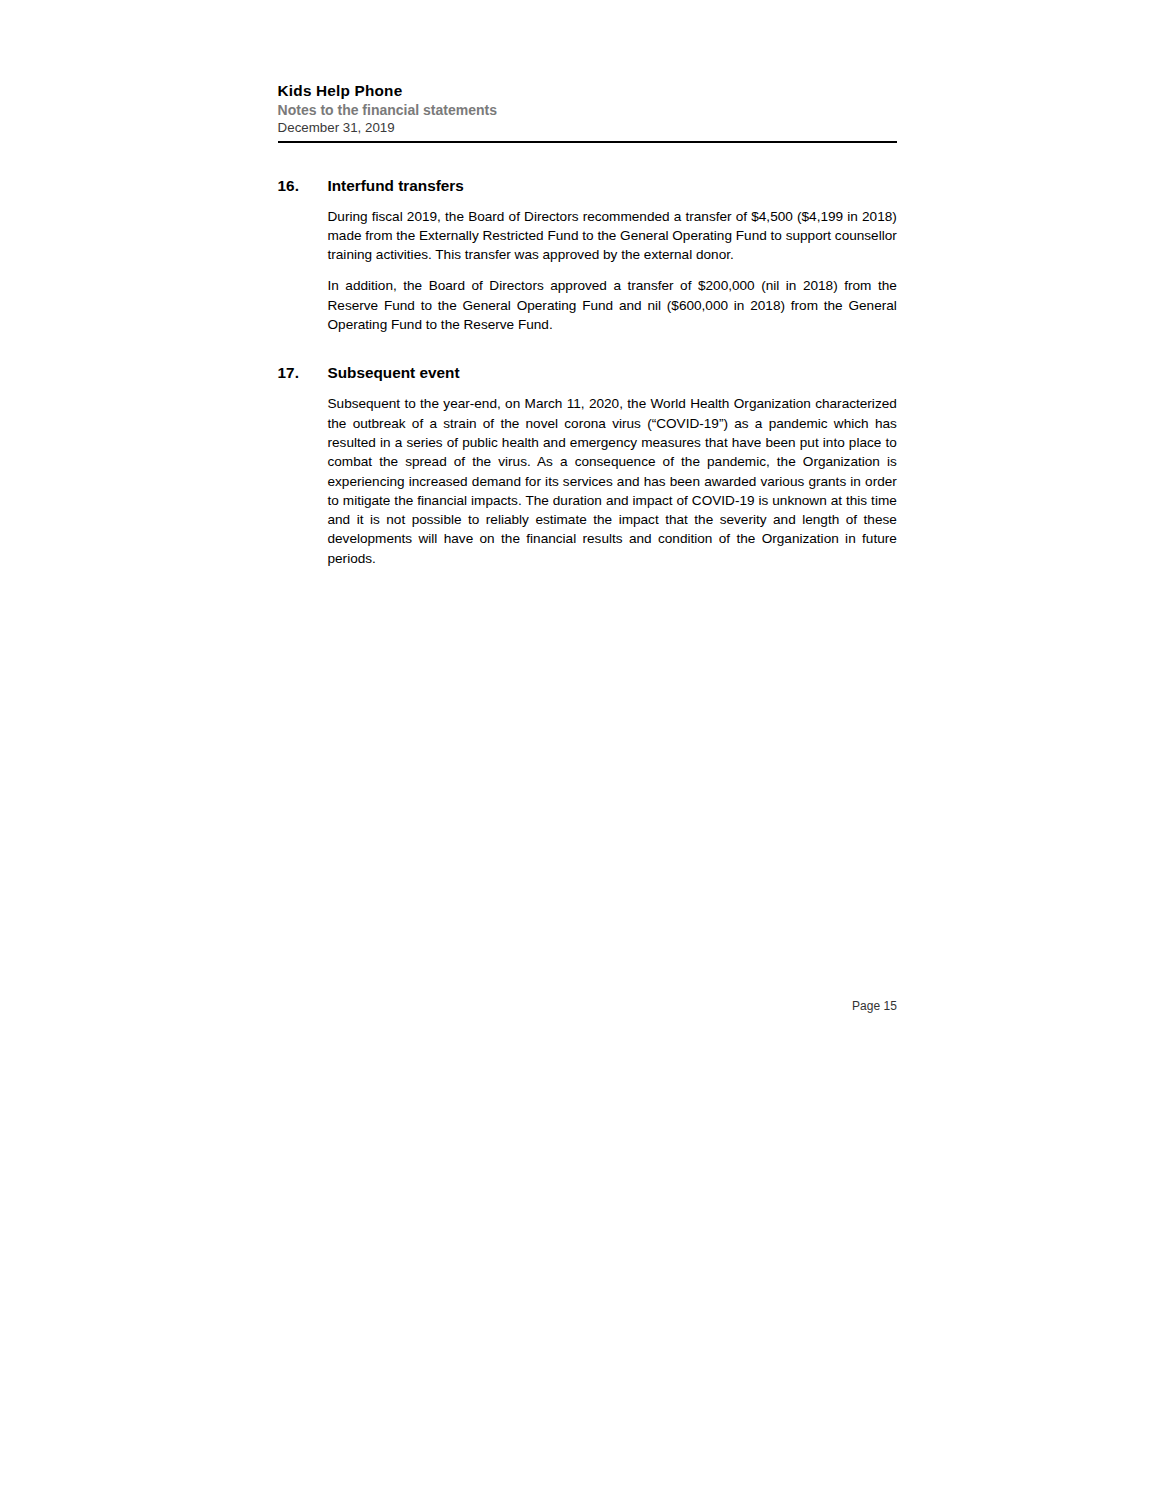Kids Help Phone
Notes to the financial statements
December 31, 2019
16. Interfund transfers
During fiscal 2019, the Board of Directors recommended a transfer of $4,500 ($4,199 in 2018) made from the Externally Restricted Fund to the General Operating Fund to support counsellor training activities. This transfer was approved by the external donor.
In addition, the Board of Directors approved a transfer of $200,000 (nil in 2018) from the Reserve Fund to the General Operating Fund and nil ($600,000 in 2018) from the General Operating Fund to the Reserve Fund.
17. Subsequent event
Subsequent to the year-end, on March 11, 2020, the World Health Organization characterized the outbreak of a strain of the novel corona virus (“COVID-19”) as a pandemic which has resulted in a series of public health and emergency measures that have been put into place to combat the spread of the virus. As a consequence of the pandemic, the Organization is experiencing increased demand for its services and has been awarded various grants in order to mitigate the financial impacts. The duration and impact of COVID-19 is unknown at this time and it is not possible to reliably estimate the impact that the severity and length of these developments will have on the financial results and condition of the Organization in future periods.
Page 15